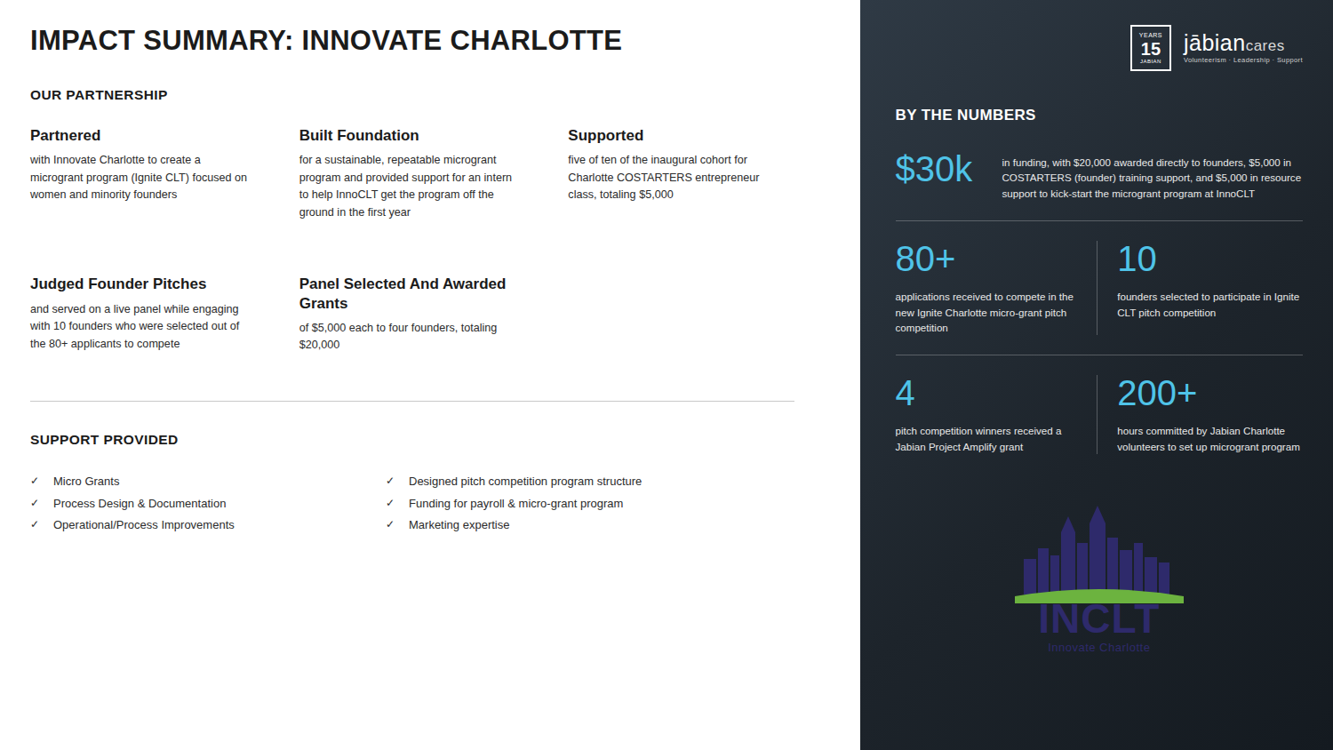IMPACT SUMMARY: INNOVATE CHARLOTTE
OUR PARTNERSHIP
Partnered
with Innovate Charlotte to create a microgrant program (Ignite CLT) focused on women and minority founders
Built Foundation
for a sustainable, repeatable microgrant program and provided support for an intern to help InnoCLT get the program off the ground in the first year
Supported
five of ten of the inaugural cohort for Charlotte COSTARTERS entrepreneur class, totaling $5,000
Judged Founder Pitches
and served on a live panel while engaging with 10 founders who were selected out of the 80+ applicants to compete
Panel Selected And Awarded Grants
of $5,000 each to four founders, totaling $20,000
SUPPORT PROVIDED
Micro Grants
Process Design & Documentation
Operational/Process Improvements
Designed pitch competition program structure
Funding for payroll & micro-grant program
Marketing expertise
YEARS 15 JABIAN
jābiancares
Volunteerism · Leadership · Support
BY THE NUMBERS
$30k
in funding, with $20,000 awarded directly to founders, $5,000 in COSTARTERS (founder) training support, and $5,000 in resource support to kick-start the microgrant program at InnoCLT
80+
applications received to compete in the new Ignite Charlotte micro-grant pitch competition
10
founders selected to participate in Ignite CLT pitch competition
4
pitch competition winners received a Jabian Project Amplify grant
200+
hours committed by Jabian Charlotte volunteers to set up microgrant program
INCLT
Innovate Charlotte